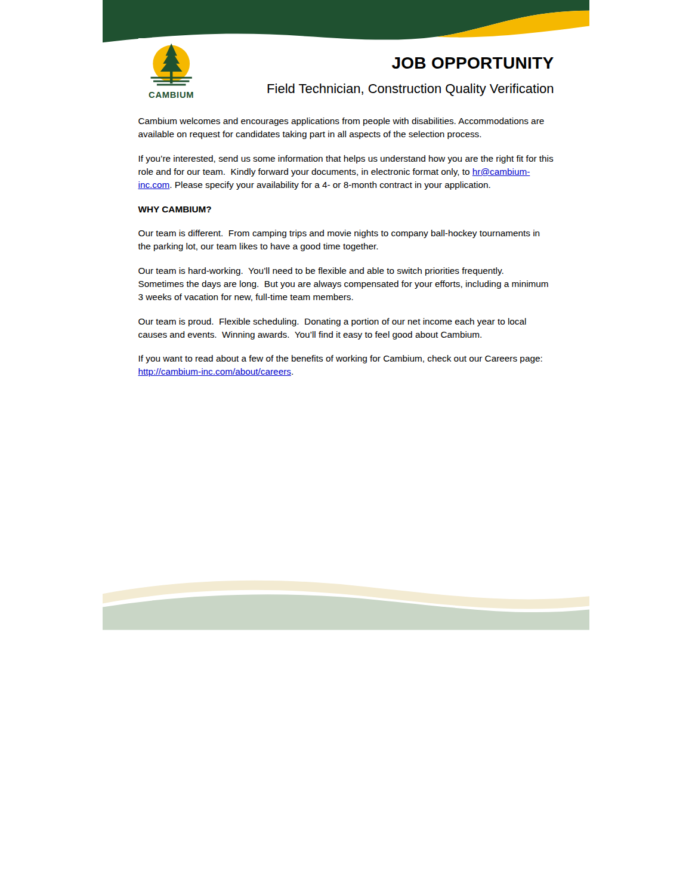CAMBIUM
JOB OPPORTUNITY
Field Technician, Construction Quality Verification
Cambium welcomes and encourages applications from people with disabilities. Accommodations are available on request for candidates taking part in all aspects of the selection process.
If you’re interested, send us some information that helps us understand how you are the right fit for this role and for our team. Kindly forward your documents, in electronic format only, to hr@cambium-inc.com. Please specify your availability for a 4- or 8-month contract in your application.
WHY CAMBIUM?
Our team is different. From camping trips and movie nights to company ball-hockey tournaments in the parking lot, our team likes to have a good time together.
Our team is hard-working. You’ll need to be flexible and able to switch priorities frequently. Sometimes the days are long. But you are always compensated for your efforts, including a minimum 3 weeks of vacation for new, full-time team members.
Our team is proud. Flexible scheduling. Donating a portion of our net income each year to local causes and events. Winning awards. You’ll find it easy to feel good about Cambium.
If you want to read about a few of the benefits of working for Cambium, check out our Careers page: http://cambium-inc.com/about/careers.